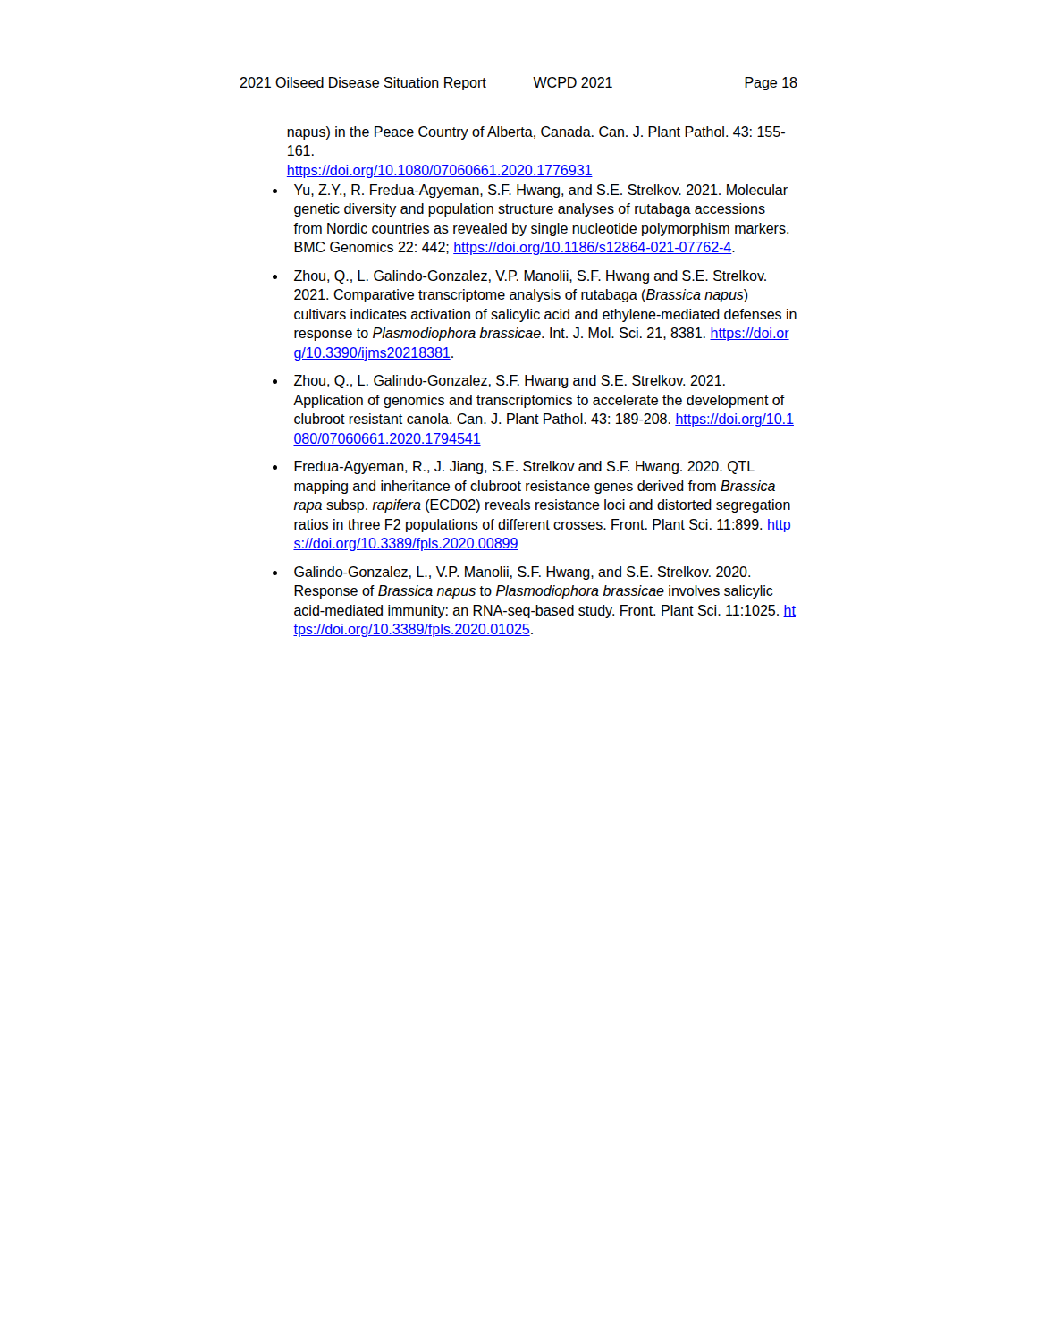2021 Oilseed Disease Situation Report
WCPD 2021
Page 18
napus) in the Peace Country of Alberta, Canada. Can. J. Plant Pathol. 43: 155-161.
https://doi.org/10.1080/07060661.2020.1776931
Yu, Z.Y., R. Fredua-Agyeman, S.F. Hwang, and S.E. Strelkov. 2021. Molecular genetic diversity and population structure analyses of rutabaga accessions from Nordic countries as revealed by single nucleotide polymorphism markers. BMC Genomics 22: 442; https://doi.org/10.1186/s12864-021-07762-4.
Zhou, Q., L. Galindo-Gonzalez, V.P. Manolii, S.F. Hwang and S.E. Strelkov. 2021. Comparative transcriptome analysis of rutabaga (Brassica napus) cultivars indicates activation of salicylic acid and ethylene-mediated defenses in response to Plasmodiophora brassicae. Int. J. Mol. Sci. 21, 8381. https://doi.org/10.3390/ijms20218381.
Zhou, Q., L. Galindo-Gonzalez, S.F. Hwang and S.E. Strelkov. 2021. Application of genomics and transcriptomics to accelerate the development of clubroot resistant canola. Can. J. Plant Pathol. 43: 189-208. https://doi.org/10.1080/07060661.2020.1794541
Fredua-Agyeman, R., J. Jiang, S.E. Strelkov and S.F. Hwang. 2020. QTL mapping and inheritance of clubroot resistance genes derived from Brassica rapa subsp. rapifera (ECD02) reveals resistance loci and distorted segregation ratios in three F2 populations of different crosses. Front. Plant Sci. 11:899. https://doi.org/10.3389/fpls.2020.00899
Galindo-Gonzalez, L., V.P. Manolii, S.F. Hwang, and S.E. Strelkov. 2020. Response of Brassica napus to Plasmodiophora brassicae involves salicylic acid-mediated immunity: an RNA-seq-based study. Front. Plant Sci. 11:1025. https://doi.org/10.3389/fpls.2020.01025.